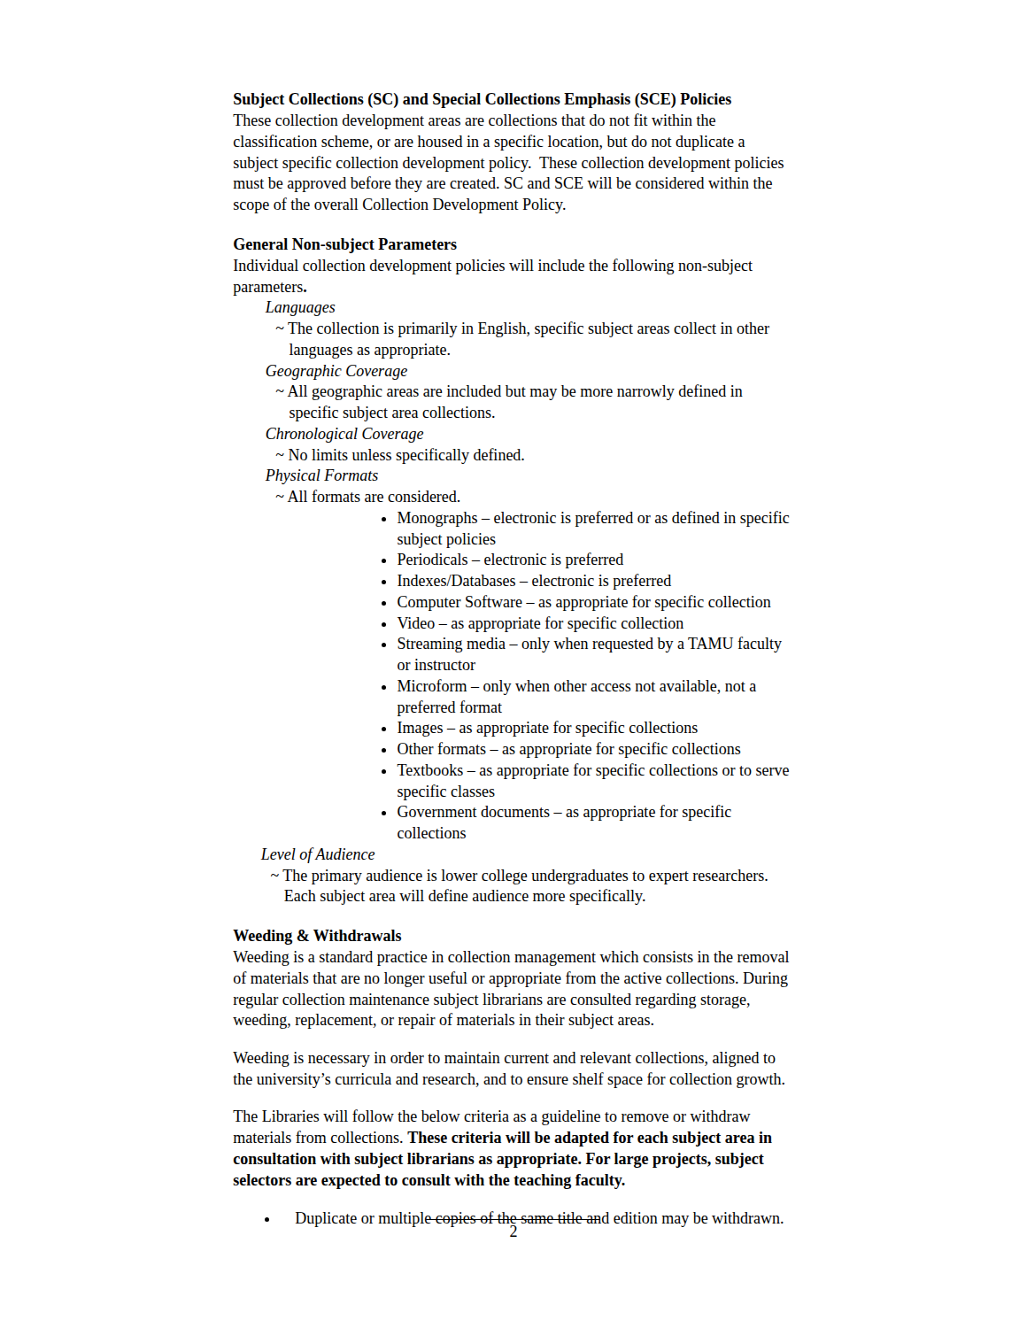Subject Collections (SC) and Special Collections Emphasis (SCE) Policies
These collection development areas are collections that do not fit within the classification scheme, or are housed in a specific location, but do not duplicate a subject specific collection development policy. These collection development policies must be approved before they are created. SC and SCE will be considered within the scope of the overall Collection Development Policy.
General Non-subject Parameters
Individual collection development policies will include the following non-subject parameters.
Languages
~ The collection is primarily in English, specific subject areas collect in other languages as appropriate.
Geographic Coverage
~ All geographic areas are included but may be more narrowly defined in specific subject area collections.
Chronological Coverage
~ No limits unless specifically defined.
Physical Formats
~ All formats are considered.
Monographs – electronic is preferred or as defined in specific subject policies
Periodicals – electronic is preferred
Indexes/Databases – electronic is preferred
Computer Software – as appropriate for specific collection
Video – as appropriate for specific collection
Streaming media – only when requested by a TAMU faculty or instructor
Microform – only when other access not available, not a preferred format
Images – as appropriate for specific collections
Other formats – as appropriate for specific collections
Textbooks – as appropriate for specific collections or to serve specific classes
Government documents – as appropriate for specific collections
Level of Audience
~ The primary audience is lower college undergraduates to expert researchers. Each subject area will define audience more specifically.
Weeding & Withdrawals
Weeding is a standard practice in collection management which consists in the removal of materials that are no longer useful or appropriate from the active collections. During regular collection maintenance subject librarians are consulted regarding storage, weeding, replacement, or repair of materials in their subject areas.
Weeding is necessary in order to maintain current and relevant collections, aligned to the university’s curricula and research, and to ensure shelf space for collection growth.
The Libraries will follow the below criteria as a guideline to remove or withdraw materials from collections. These criteria will be adapted for each subject area in consultation with subject librarians as appropriate. For large projects, subject selectors are expected to consult with the teaching faculty.
Duplicate or multiple copies of the same title and edition may be withdrawn.
2